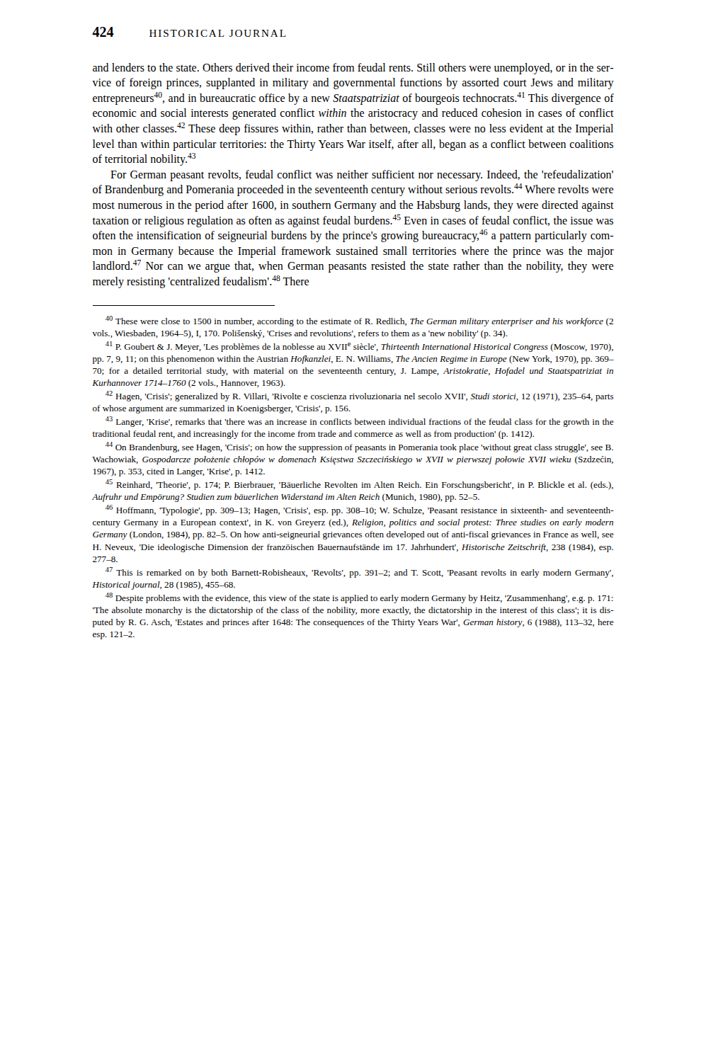424 Historical Journal
and lenders to the state. Others derived their income from feudal rents. Still others were unemployed, or in the service of foreign princes, supplanted in military and governmental functions by assorted court Jews and military entrepreneurs40, and in bureaucratic office by a new Staatspatriziat of bourgeois technocrats.41 This divergence of economic and social interests generated conflict within the aristocracy and reduced cohesion in cases of conflict with other classes.42 These deep fissures within, rather than between, classes were no less evident at the Imperial level than within particular territories: the Thirty Years War itself, after all, began as a conflict between coalitions of territorial nobility.43
For German peasant revolts, feudal conflict was neither sufficient nor necessary. Indeed, the 'refeudalization' of Brandenburg and Pomerania proceeded in the seventeenth century without serious revolts.44 Where revolts were most numerous in the period after 1600, in southern Germany and the Habsburg lands, they were directed against taxation or religious regulation as often as against feudal burdens.45 Even in cases of feudal conflict, the issue was often the intensification of seigneurial burdens by the prince's growing bureaucracy,46 a pattern particularly common in Germany because the Imperial framework sustained small territories where the prince was the major landlord.47 Nor can we argue that, when German peasants resisted the state rather than the nobility, they were merely resisting 'centralized feudalism'.48 There
40 These were close to 1500 in number, according to the estimate of R. Redlich, The German military enterpriser and his workforce (2 vols., Wiesbaden, 1964–5), I, 170. Polišenský, 'Crises and revolutions', refers to them as a 'new nobility' (p. 34).
41 P. Goubert & J. Meyer, 'Les problèmes de la noblesse au XVIIe siècle', Thirteenth International Historical Congress (Moscow, 1970), pp. 7, 9, 11; on this phenomenon within the Austrian Hofkanzlei, E. N. Williams, The Ancien Regime in Europe (New York, 1970), pp. 369–70; for a detailed territorial study, with material on the seventeenth century, J. Lampe, Aristokratie, Hofadel und Staatspatriziat in Kurhannover 1714–1760 (2 vols., Hannover, 1963).
42 Hagen, 'Crisis'; generalized by R. Villari, 'Rivolte e coscienza rivoluzionaria nel secolo XVII', Studi storici, 12 (1971), 235–64, parts of whose argument are summarized in Koenigsberger, 'Crisis', p. 156.
43 Langer, 'Krise', remarks that 'there was an increase in conflicts between individual fractions of the feudal class for the growth in the traditional feudal rent, and increasingly for the income from trade and commerce as well as from production' (p. 1412).
44 On Brandenburg, see Hagen, 'Crisis'; on how the suppression of peasants in Pomerania took place 'without great class struggle', see B. Wachowiak, Gospodarcze położenie chłopów w domenach Księstwa Szczecińskiego w XVII w pierwszej połowie XVII wieku (Szdzećin, 1967), p. 353, cited in Langer, 'Krise', p. 1412.
45 Reinhard, 'Theorie', p. 174; P. Bierbrauer, 'Bäuerliche Revolten im Alten Reich. Ein Forschungsbericht', in P. Blickle et al. (eds.), Aufruhr und Empörung? Studien zum bäuerlichen Widerstand im Alten Reich (Munich, 1980), pp. 52–5.
46 Hoffmann, 'Typologie', pp. 309–13; Hagen, 'Crisis', esp. pp. 308–10; W. Schulze, 'Peasant resistance in sixteenth- and seventeenth-century Germany in a European context', in K. von Greyerz (ed.), Religion, politics and social protest: Three studies on early modern Germany (London, 1984), pp. 82–5. On how anti-seigneurial grievances often developed out of anti-fiscal grievances in France as well, see H. Neveux, 'Die ideologische Dimension der franzöischen Bauernaufstände im 17. Jahrhundert', Historische Zeitschrift, 238 (1984), esp. 277–8.
47 This is remarked on by both Barnett-Robisheaux, 'Revolts', pp. 391–2; and T. Scott, 'Peasant revolts in early modern Germany', Historical journal, 28 (1985), 455–68.
48 Despite problems with the evidence, this view of the state is applied to early modern Germany by Heitz, 'Zusammenhang', e.g. p. 171: 'The absolute monarchy is the dictatorship of the class of the nobility, more exactly, the dictatorship in the interest of this class'; it is disputed by R. G. Asch, 'Estates and princes after 1648: The consequences of the Thirty Years War', German history, 6 (1988), 113–32, here esp. 121–2.